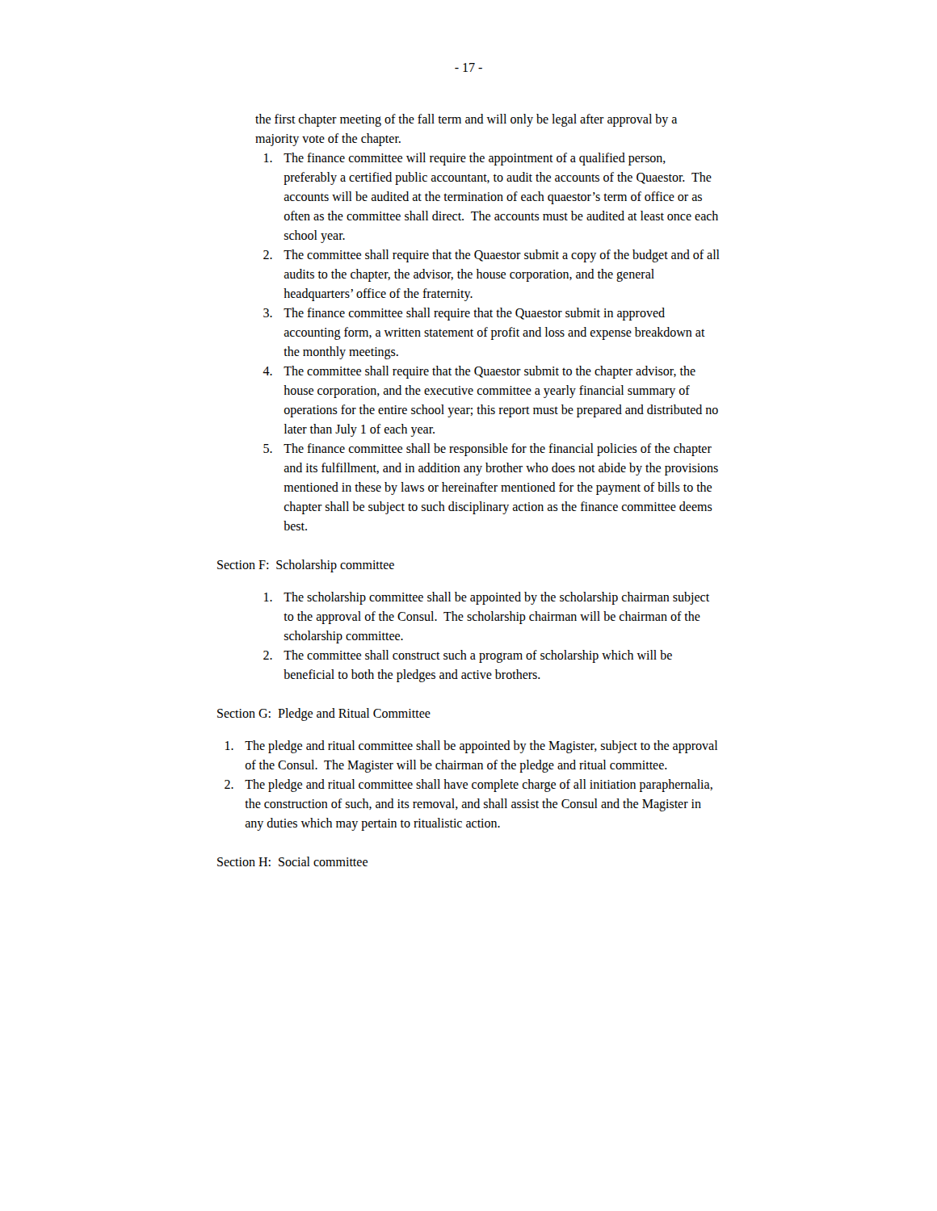- 17 -
the first chapter meeting of the fall term and will only be legal after approval by a majority vote of the chapter.
The finance committee will require the appointment of a qualified person, preferably a certified public accountant, to audit the accounts of the Quaestor. The accounts will be audited at the termination of each quaestor’s term of office or as often as the committee shall direct. The accounts must be audited at least once each school year.
The committee shall require that the Quaestor submit a copy of the budget and of all audits to the chapter, the advisor, the house corporation, and the general headquarters’ office of the fraternity.
The finance committee shall require that the Quaestor submit in approved accounting form, a written statement of profit and loss and expense breakdown at the monthly meetings.
The committee shall require that the Quaestor submit to the chapter advisor, the house corporation, and the executive committee a yearly financial summary of operations for the entire school year; this report must be prepared and distributed no later than July 1 of each year.
The finance committee shall be responsible for the financial policies of the chapter and its fulfillment, and in addition any brother who does not abide by the provisions mentioned in these by laws or hereinafter mentioned for the payment of bills to the chapter shall be subject to such disciplinary action as the finance committee deems best.
Section F: Scholarship committee
The scholarship committee shall be appointed by the scholarship chairman subject to the approval of the Consul. The scholarship chairman will be chairman of the scholarship committee.
The committee shall construct such a program of scholarship which will be beneficial to both the pledges and active brothers.
Section G: Pledge and Ritual Committee
The pledge and ritual committee shall be appointed by the Magister, subject to the approval of the Consul. The Magister will be chairman of the pledge and ritual committee.
The pledge and ritual committee shall have complete charge of all initiation paraphernalia, the construction of such, and its removal, and shall assist the Consul and the Magister in any duties which may pertain to ritualistic action.
Section H: Social committee